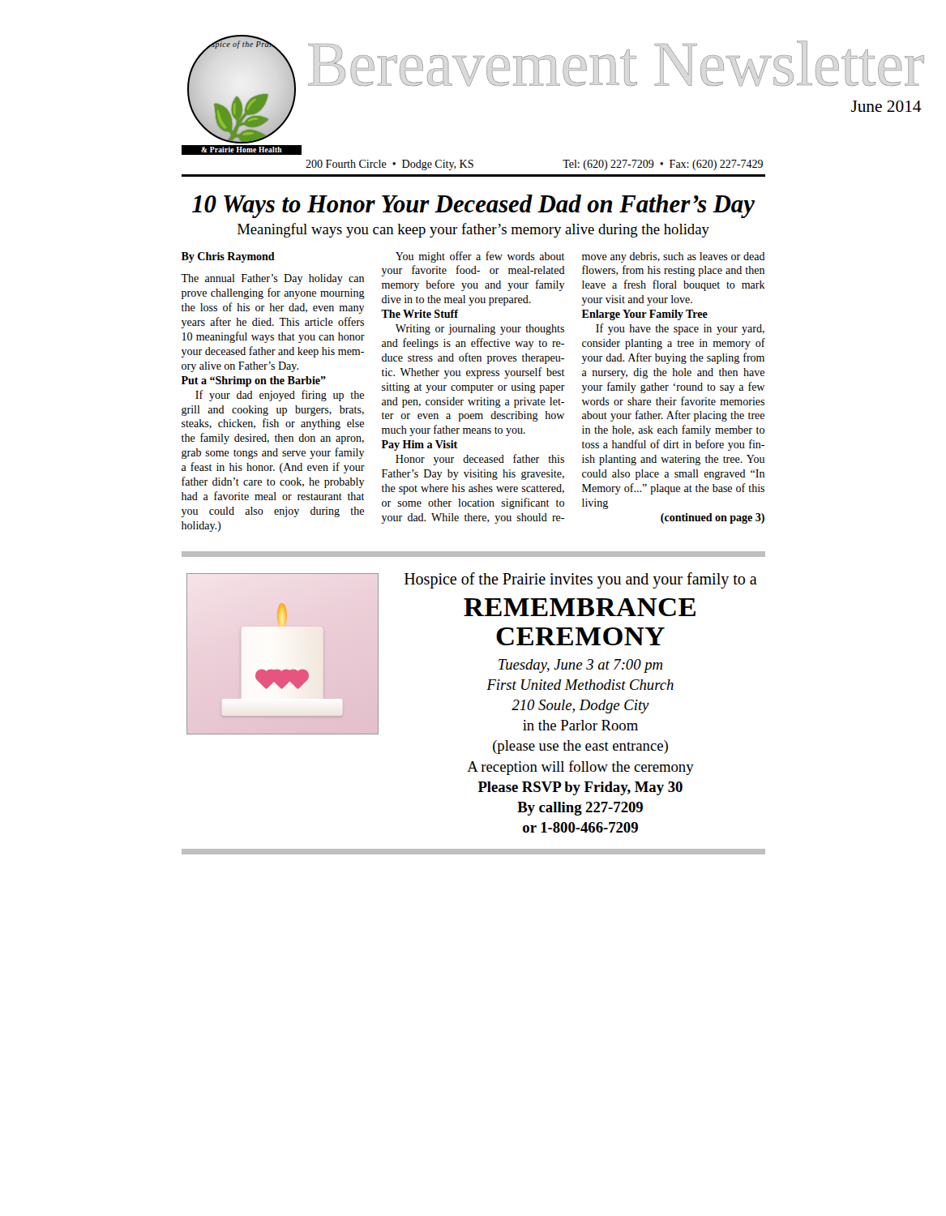Hospice of the Prairie
🌿
& Prairie Home Health
Bereavement Newsletter
June 2014
200 Fourth Circle • Dodge City, KS Tel: (620) 227-7209 • Fax: (620) 227-7429
10 Ways to Honor Your Deceased Dad on Father’s Day
Meaningful ways you can keep your father’s memory alive during the holiday
By Chris Raymond
The annual Father’s Day holiday can prove challenging for anyone mourning the loss of his or her dad, even many years after he died. This article offers 10 meaningful ways that you can honor your deceased father and keep his memory alive on Father’s Day.
Put a “Shrimp on the Barbie”
If your dad enjoyed firing up the grill and cooking up burgers, brats, steaks, chicken, fish or anything else the family desired, then don an apron, grab some tongs and serve your family a feast in his honor. (And even if your father didn’t care to cook, he probably had a favorite meal or restaurant that you could also enjoy during the holiday.)
You might offer a few words about your favorite food- or meal-related memory before you and your family dive in to the meal you prepared.
The Write Stuff
Writing or journaling your thoughts and feelings is an effective way to reduce stress and often proves therapeutic. Whether you express yourself best sitting at your computer or using paper and pen, consider writing a private letter or even a poem describing how much your father means to you.
Pay Him a Visit
Honor your deceased father this Father’s Day by visiting his gravesite, the spot where his ashes were scattered, or some other location significant to your dad. While there, you should remove any debris, such as leaves or dead flowers, from his resting place and then leave a fresh floral bouquet to mark your visit and your love.
Enlarge Your Family Tree
If you have the space in your yard, consider planting a tree in memory of your dad. After buying the sapling from a nursery, dig the hole and then have your family gather ‘round to say a few words or share their favorite memories about your father. After placing the tree in the hole, ask each family member to toss a handful of dirt in before you finish planting and watering the tree. You could also place a small engraved “In Memory of...” plaque at the base of this living
(continued on page 3)
Hospice of the Prairie invites you and your family to a
REMEMBRANCE CEREMONY
Tuesday, June 3 at 7:00 pm
First United Methodist Church
210 Soule, Dodge City
in the Parlor Room
(please use the east entrance)
A reception will follow the ceremony
Please RSVP by Friday, May 30
By calling 227-7209
or 1-800-466-7209